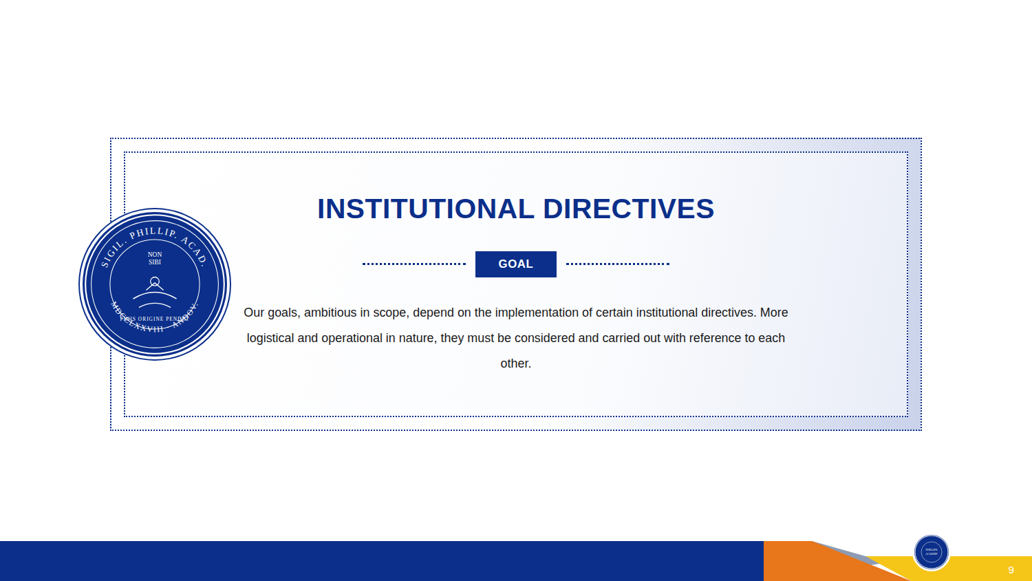SIGIL. PHILLIP. ACAD. MDCCLXXVIII · ANDOV. NON SIBI FINIS ORIGINE PENDET
INSTITUTIONAL DIRECTIVES
GOAL
Our goals, ambitious in scope, depend on the implementation of certain institutional directives. More logistical and operational in nature, they must be considered and carried out with reference to each other.
PHILLIPS ACADEMY
9